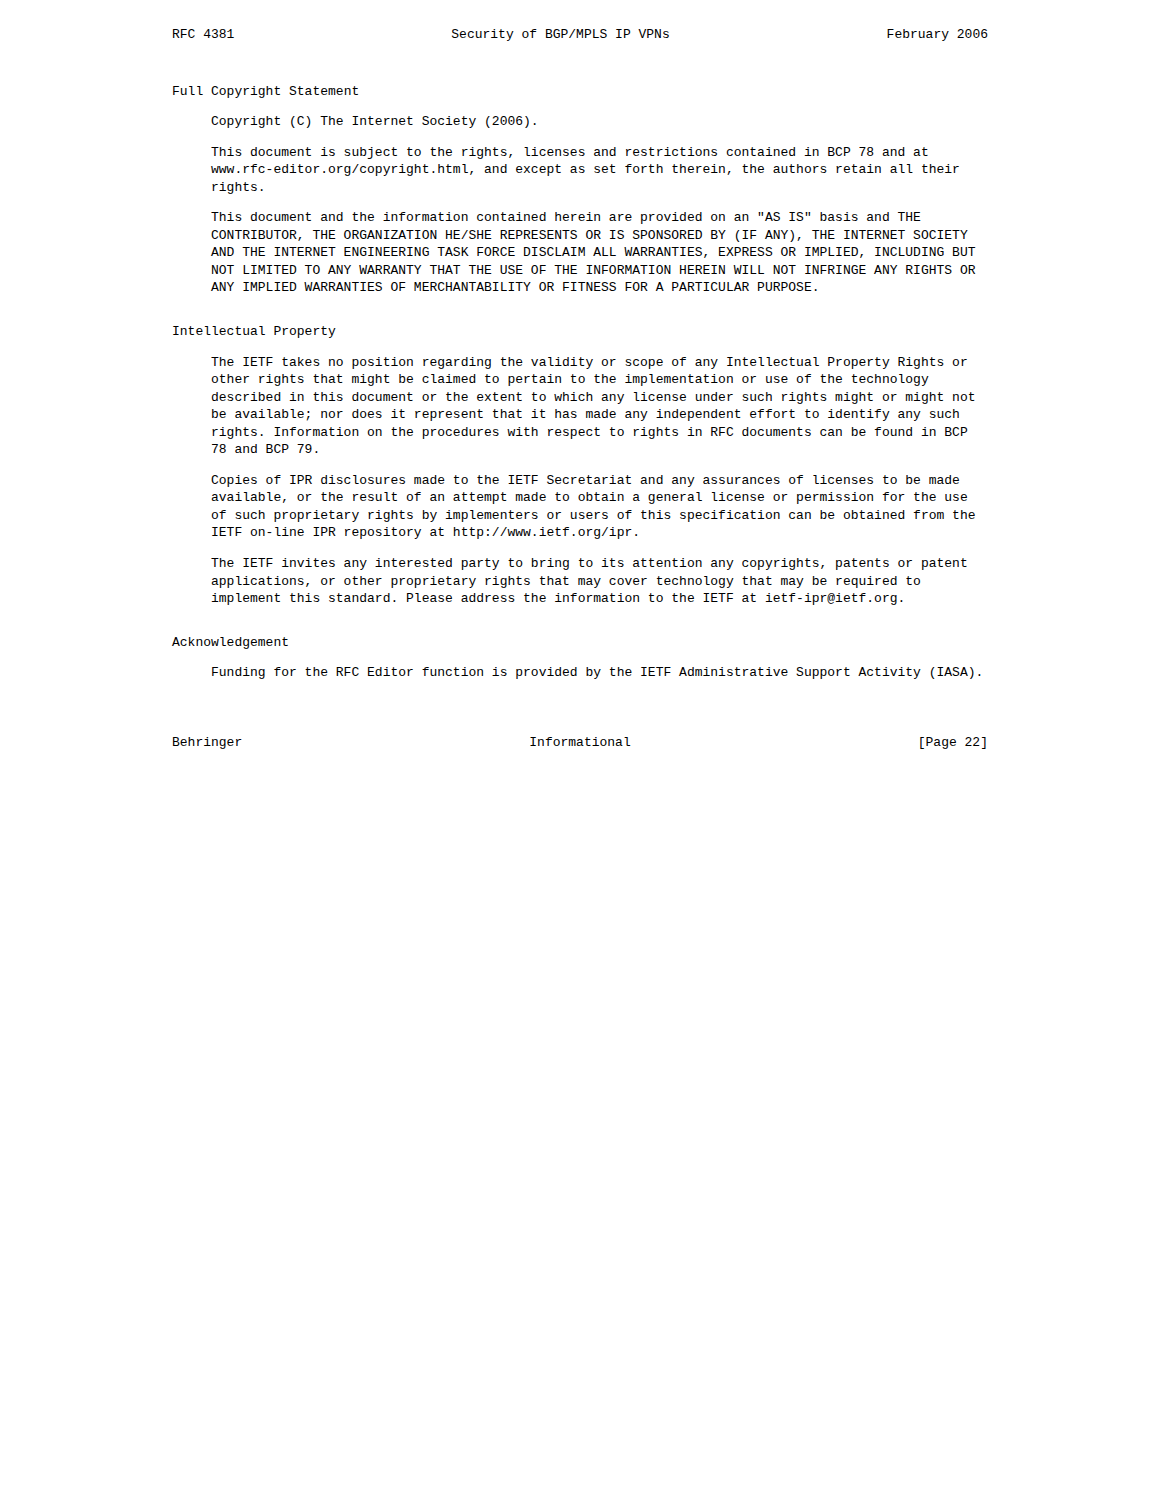RFC 4381 Security of BGP/MPLS IP VPNs February 2006
Full Copyright Statement
Copyright (C) The Internet Society (2006).
This document is subject to the rights, licenses and restrictions contained in BCP 78 and at www.rfc-editor.org/copyright.html, and except as set forth therein, the authors retain all their rights.
This document and the information contained herein are provided on an "AS IS" basis and THE CONTRIBUTOR, THE ORGANIZATION HE/SHE REPRESENTS OR IS SPONSORED BY (IF ANY), THE INTERNET SOCIETY AND THE INTERNET ENGINEERING TASK FORCE DISCLAIM ALL WARRANTIES, EXPRESS OR IMPLIED, INCLUDING BUT NOT LIMITED TO ANY WARRANTY THAT THE USE OF THE INFORMATION HEREIN WILL NOT INFRINGE ANY RIGHTS OR ANY IMPLIED WARRANTIES OF MERCHANTABILITY OR FITNESS FOR A PARTICULAR PURPOSE.
Intellectual Property
The IETF takes no position regarding the validity or scope of any Intellectual Property Rights or other rights that might be claimed to pertain to the implementation or use of the technology described in this document or the extent to which any license under such rights might or might not be available; nor does it represent that it has made any independent effort to identify any such rights. Information on the procedures with respect to rights in RFC documents can be found in BCP 78 and BCP 79.
Copies of IPR disclosures made to the IETF Secretariat and any assurances of licenses to be made available, or the result of an attempt made to obtain a general license or permission for the use of such proprietary rights by implementers or users of this specification can be obtained from the IETF on-line IPR repository at http://www.ietf.org/ipr.
The IETF invites any interested party to bring to its attention any copyrights, patents or patent applications, or other proprietary rights that may cover technology that may be required to implement this standard. Please address the information to the IETF at ietf-ipr@ietf.org.
Acknowledgement
Funding for the RFC Editor function is provided by the IETF Administrative Support Activity (IASA).
Behringer Informational [Page 22]